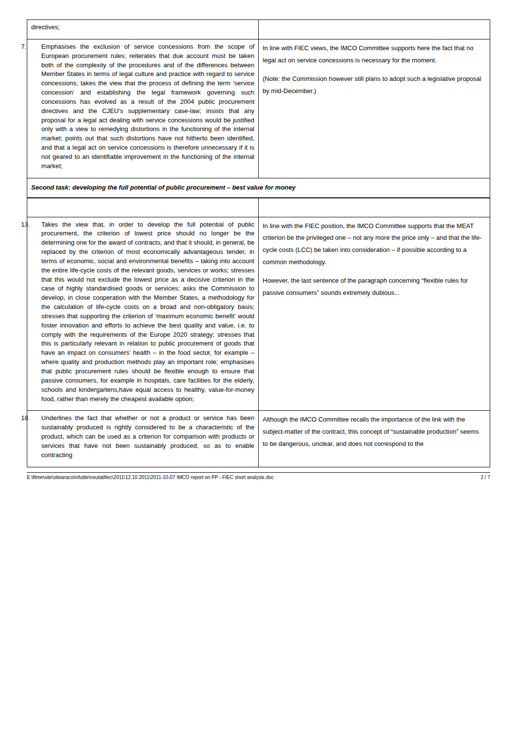| directives; | |
| 7. Emphasises the exclusion of service concessions from the scope of European procurement rules; reiterates that due account must be taken both of the complexity of the procedures and of the differences between Member States in terms of legal culture and practice with regard to service concessions; takes the view that the process of defining the term ‘service concession’ and establishing the legal framework governing such concessions has evolved as a result of the 2004 public procurement directives and the CJEU’s supplementary case-law; insists that any proposal for a legal act dealing with service concessions would be justified only with a view to remedying distortions in the functioning of the internal market; points out that such distortions have not hitherto been identified, and that a legal act on service concessions is therefore unnecessary if it is not geared to an identifiable improvement in the functioning of the internal market; | In line with FIEC views, the IMCO Committee supports here the fact that no legal act on service concessions is necessary for the moment. (Note: the Commission however still plans to adopt such a legislative proposal by mid-December.) |
Second task: developing the full potential of public procurement – best value for money
| 13. Takes the view that, in order to develop the full potential of public procurement, the criterion of lowest price should no longer be the determining one for the award of contracts, and that it should, in general, be replaced by the criterion of most economically advantageous tender, in terms of economic, social and environmental benefits – taking into account the entire life-cycle costs of the relevant goods, services or works; stresses that this would not exclude the lowest price as a decisive criterion in the case of highly standardised goods or services; asks the Commission to develop, in close cooperation with the Member States, a methodology for the calculation of life-cycle costs on a broad and non-obligatory basis; stresses that supporting the criterion of ‘maximum economic benefit’ would foster innovation and efforts to achieve the best quality and value, i.e. to comply with the requirements of the Europe 2020 strategy; stresses that this is particularly relevant in relation to public procurement of goods that have an impact on consumers’ health – in the food sector, for example – where quality and production methods play an important role; emphasises that public procurement rules should be flexible enough to ensure that passive consumers, for example in hospitals, care facilities for the elderly, schools and kindergartens,have equal access to healthy, value-for-money food, rather than merely the cheapest available option; | In line with the FIEC position, the IMCO Committee supports that the MEAT criterion be the privileged one – not any more the price only – and that the life-cycle costs (LCC) be taken into consideration – if possible according to a common methodology. However, the last sentence of the paragraph concerning “flexible rules for passive consumers” sounds extremely dubious... |
| 18. Underlines the fact that whether or not a product or service has been sustainably produced is rightly considered to be a characteristic of the product, which can be used as a criterion for comparison with products or services that have not been sustainably produced, so as to enable contracting | Although the IMCO Committee recalls the importance of the link with the subject-matter of the contract, this concept of “sustainable production” seems to be dangerous, unclear, and does not correspond to the |
E:\filme\site\sitearaco\infutile\noutatifiec\2011\12.10.2011\2011-10-07 IMCO report on PP - FIEC short analysis.doc 2 / 7